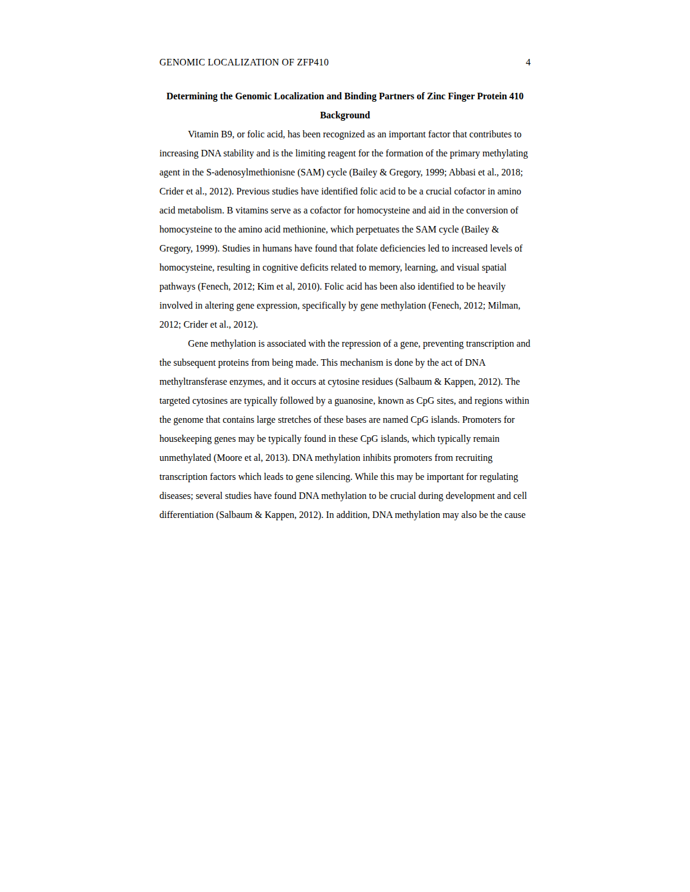Genomic Localization of ZFP410 4
Determining the Genomic Localization and Binding Partners of Zinc Finger Protein 410
Background
Vitamin B9, or folic acid, has been recognized as an important factor that contributes to increasing DNA stability and is the limiting reagent for the formation of the primary methylating agent in the S-adenosylmethionisne (SAM) cycle (Bailey & Gregory, 1999; Abbasi et al., 2018; Crider et al., 2012). Previous studies have identified folic acid to be a crucial cofactor in amino acid metabolism. B vitamins serve as a cofactor for homocysteine and aid in the conversion of homocysteine to the amino acid methionine, which perpetuates the SAM cycle (Bailey & Gregory, 1999). Studies in humans have found that folate deficiencies led to increased levels of homocysteine, resulting in cognitive deficits related to memory, learning, and visual spatial pathways (Fenech, 2012; Kim et al, 2010). Folic acid has been also identified to be heavily involved in altering gene expression, specifically by gene methylation (Fenech, 2012; Milman, 2012; Crider et al., 2012).
Gene methylation is associated with the repression of a gene, preventing transcription and the subsequent proteins from being made. This mechanism is done by the act of DNA methyltransferase enzymes, and it occurs at cytosine residues (Salbaum & Kappen, 2012). The targeted cytosines are typically followed by a guanosine, known as CpG sites, and regions within the genome that contains large stretches of these bases are named CpG islands. Promoters for housekeeping genes may be typically found in these CpG islands, which typically remain unmethylated (Moore et al, 2013). DNA methylation inhibits promoters from recruiting transcription factors which leads to gene silencing. While this may be important for regulating diseases; several studies have found DNA methylation to be crucial during development and cell differentiation (Salbaum & Kappen, 2012). In addition, DNA methylation may also be the cause